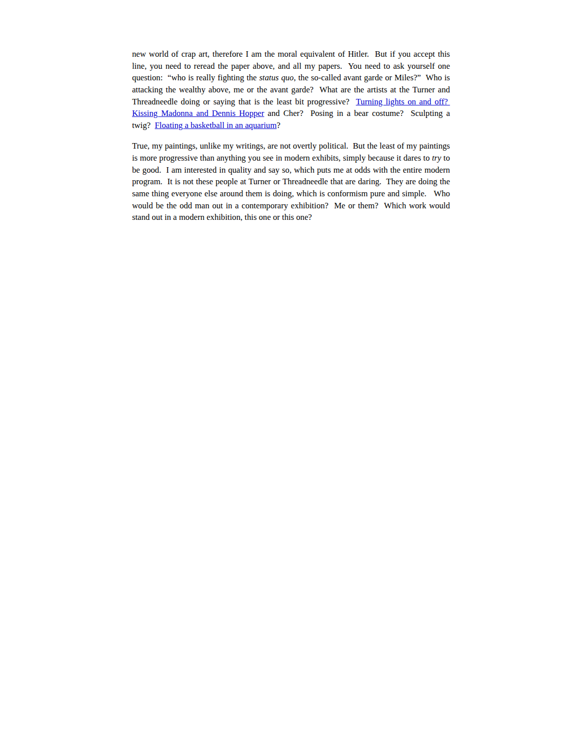new world of crap art, therefore I am the moral equivalent of Hitler. But if you accept this line, you need to reread the paper above, and all my papers. You need to ask yourself one question: “who is really fighting the status quo, the so-called avant garde or Miles?” Who is attacking the wealthy above, me or the avant garde? What are the artists at the Turner and Threadneedle doing or saying that is the least bit progressive? Turning lights on and off? Kissing Madonna and Dennis Hopper and Cher? Posing in a bear costume? Sculpting a twig? Floating a basketball in an aquarium?
True, my paintings, unlike my writings, are not overtly political. But the least of my paintings is more progressive than anything you see in modern exhibits, simply because it dares to try to be good. I am interested in quality and say so, which puts me at odds with the entire modern program. It is not these people at Turner or Threadneedle that are daring. They are doing the same thing everyone else around them is doing, which is conformism pure and simple. Who would be the odd man out in a contemporary exhibition? Me or them? Which work would stand out in a modern exhibition, this one or this one?